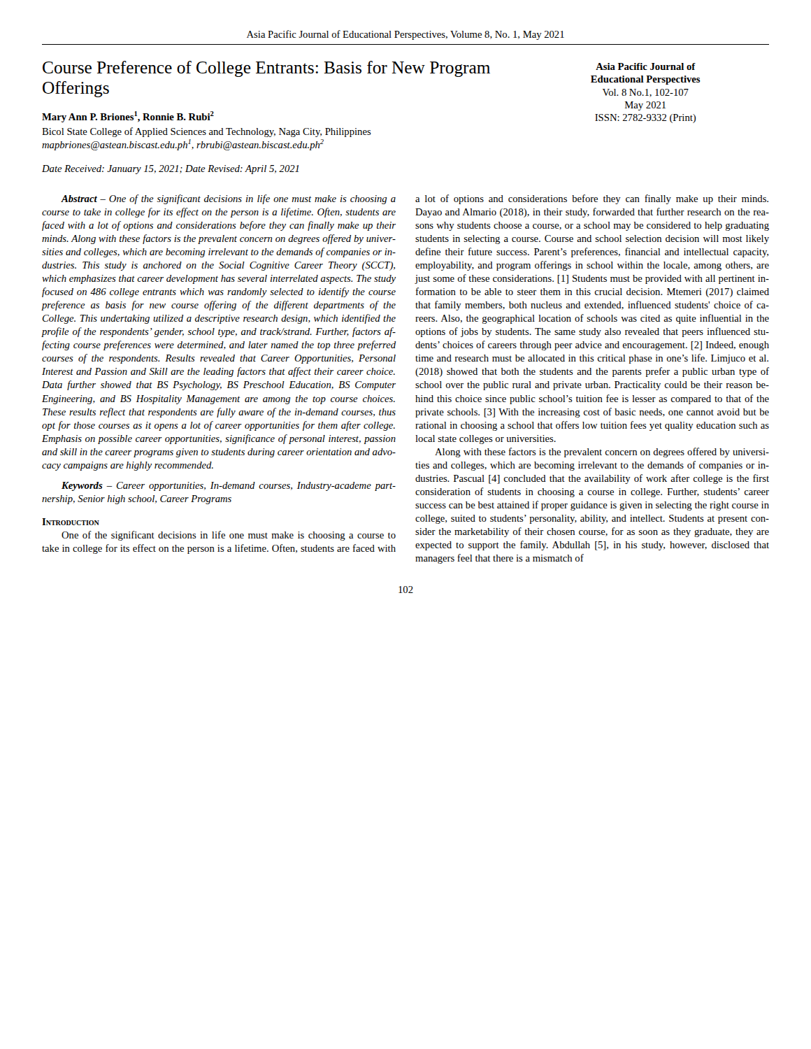Asia Pacific Journal of Educational Perspectives, Volume 8, No. 1, May 2021
Course Preference of College Entrants: Basis for New Program Offerings
Mary Ann P. Briones1, Ronnie B. Rubi2
Bicol State College of Applied Sciences and Technology, Naga City, Philippines
mapbriones@astean.biscast.edu.ph1, rbrubi@astean.biscast.edu.ph2
Date Received: January 15, 2021; Date Revised: April 5, 2021
Asia Pacific Journal of
Educational Perspectives
Vol. 8 No.1, 102-107
May 2021
ISSN: 2782-9332 (Print)
Abstract – One of the significant decisions in life one must make is choosing a course to take in college for its effect on the person is a lifetime. Often, students are faced with a lot of options and considerations before they can finally make up their minds. Along with these factors is the prevalent concern on degrees offered by universities and colleges, which are becoming irrelevant to the demands of companies or industries. This study is anchored on the Social Cognitive Career Theory (SCCT), which emphasizes that career development has several interrelated aspects. The study focused on 486 college entrants which was randomly selected to identify the course preference as basis for new course offering of the different departments of the College. This undertaking utilized a descriptive research design, which identified the profile of the respondents’ gender, school type, and track/strand. Further, factors affecting course preferences were determined, and later named the top three preferred courses of the respondents. Results revealed that Career Opportunities, Personal Interest and Passion and Skill are the leading factors that affect their career choice. Data further showed that BS Psychology, BS Preschool Education, BS Computer Engineering, and BS Hospitality Management are among the top course choices. These results reflect that respondents are fully aware of the in-demand courses, thus opt for those courses as it opens a lot of career opportunities for them after college. Emphasis on possible career opportunities, significance of personal interest, passion and skill in the career programs given to students during career orientation and advocacy campaigns are highly recommended.
Keywords – Career opportunities, In-demand courses, Industry-academe partnership, Senior high school, Career Programs
Introduction
One of the significant decisions in life one must make is choosing a course to take in college for its effect on the person is a lifetime. Often, students are faced with a lot of options and considerations before they can finally make up their minds. Dayao and Almario (2018), in their study, forwarded that further research on the reasons why students choose a course, or a school may be considered to help graduating students in selecting a course. Course and school selection decision will most likely define their future success. Parent’s preferences, financial and intellectual capacity, employability, and program offerings in school within the locale, among others, are just some of these considerations. [1] Students must be provided with all pertinent information to be able to steer them in this crucial decision. Mtemeri (2017) claimed that family members, both nucleus and extended, influenced students' choice of careers. Also, the geographical location of schools was cited as quite influential in the options of jobs by students. The same study also revealed that peers influenced students’ choices of careers through peer advice and encouragement. [2] Indeed, enough time and research must be allocated in this critical phase in one’s life. Limjuco et al. (2018) showed that both the students and the parents prefer a public urban type of school over the public rural and private urban. Practicality could be their reason behind this choice since public school’s tuition fee is lesser as compared to that of the private schools. [3] With the increasing cost of basic needs, one cannot avoid but be rational in choosing a school that offers low tuition fees yet quality education such as local state colleges or universities.
Along with these factors is the prevalent concern on degrees offered by universities and colleges, which are becoming irrelevant to the demands of companies or industries. Pascual [4] concluded that the availability of work after college is the first consideration of students in choosing a course in college. Further, students’ career success can be best attained if proper guidance is given in selecting the right course in college, suited to students’ personality, ability, and intellect. Students at present consider the marketability of their chosen course, for as soon as they graduate, they are expected to support the family. Abdullah [5], in his study, however, disclosed that managers feel that there is a mismatch of
102